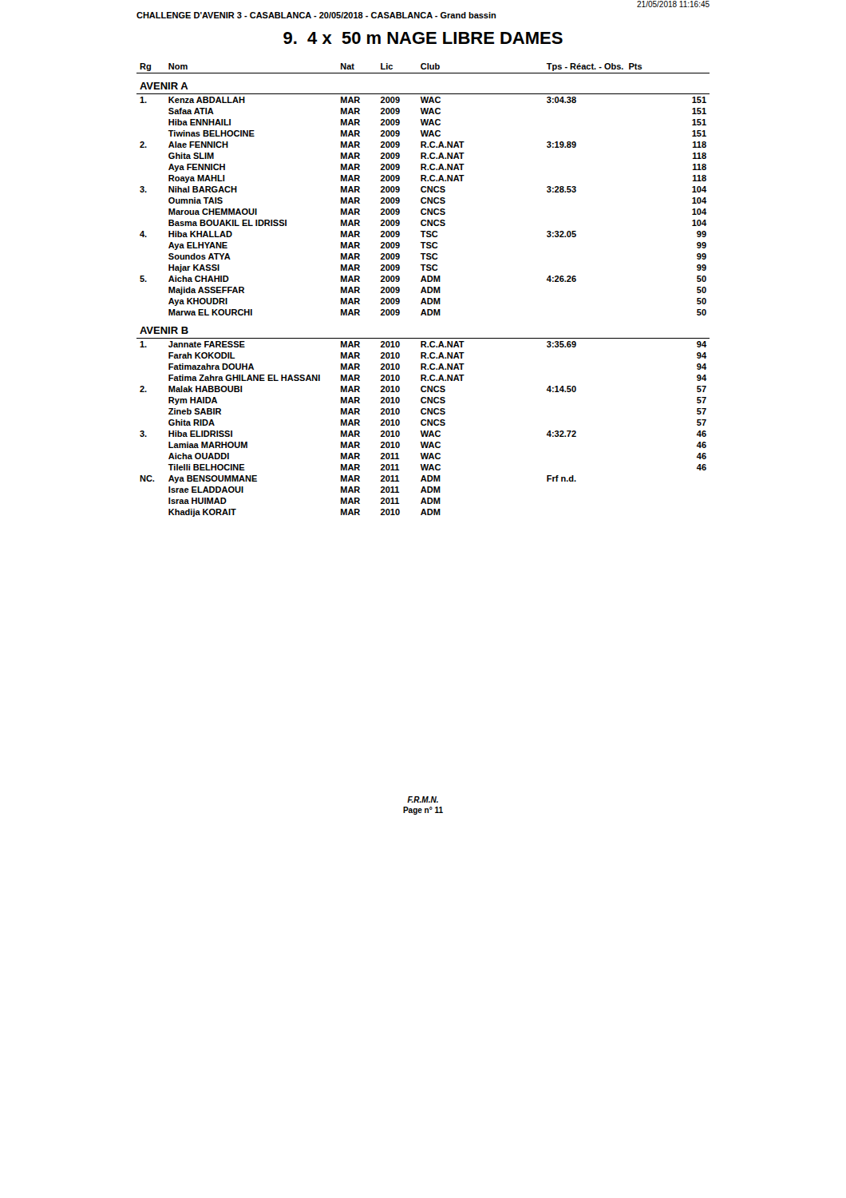21/05/2018 11:16:45
CHALLENGE D'AVENIR 3 - CASABLANCA - 20/05/2018 - CASABLANCA - Grand bassin
9. 4 x 50 m NAGE LIBRE DAMES
| Rg | Nom | Nat | Lic | Club | Tps - Réact. - Obs. Pts | |
| --- | --- | --- | --- | --- | --- | --- |
| AVENIR A |
| 1. | Kenza ABDALLAH | MAR | 2009 | WAC | 3:04.38 | 151 |
| | Safaa ATIA | MAR | 2009 | WAC | | 151 |
| | Hiba ENNHAILI | MAR | 2009 | WAC | | 151 |
| | Tiwinas BELHOCINE | MAR | 2009 | WAC | | 151 |
| 2. | Alae FENNICH | MAR | 2009 | R.C.A.NAT | 3:19.89 | 118 |
| | Ghita SLIM | MAR | 2009 | R.C.A.NAT | | 118 |
| | Aya FENNICH | MAR | 2009 | R.C.A.NAT | | 118 |
| | Roaya MAHLI | MAR | 2009 | R.C.A.NAT | | 118 |
| 3. | Nihal BARGACH | MAR | 2009 | CNCS | 3:28.53 | 104 |
| | Oumnia TAIS | MAR | 2009 | CNCS | | 104 |
| | Maroua CHEMMAOUI | MAR | 2009 | CNCS | | 104 |
| | Basma BOUAKIL EL IDRISSI | MAR | 2009 | CNCS | | 104 |
| 4. | Hiba KHALLAD | MAR | 2009 | TSC | 3:32.05 | 99 |
| | Aya ELHYANE | MAR | 2009 | TSC | | 99 |
| | Soundos ATYA | MAR | 2009 | TSC | | 99 |
| | Hajar KASSI | MAR | 2009 | TSC | | 99 |
| 5. | Aicha CHAHID | MAR | 2009 | ADM | 4:26.26 | 50 |
| | Majida ASSEFFAR | MAR | 2009 | ADM | | 50 |
| | Aya KHOUDRI | MAR | 2009 | ADM | | 50 |
| | Marwa EL KOURCHI | MAR | 2009 | ADM | | 50 |
| AVENIR B |
| 1. | Jannate FARESSE | MAR | 2010 | R.C.A.NAT | 3:35.69 | 94 |
| | Farah KOKODIL | MAR | 2010 | R.C.A.NAT | | 94 |
| | Fatimazahra DOUHA | MAR | 2010 | R.C.A.NAT | | 94 |
| | Fatima Zahra GHILANE EL HASSANI | MAR | 2010 | R.C.A.NAT | | 94 |
| 2. | Malak HABBOUBI | MAR | 2010 | CNCS | 4:14.50 | 57 |
| | Rym HAIDA | MAR | 2010 | CNCS | | 57 |
| | Zineb SABIR | MAR | 2010 | CNCS | | 57 |
| | Ghita RIDA | MAR | 2010 | CNCS | | 57 |
| 3. | Hiba ELIDRISSI | MAR | 2010 | WAC | 4:32.72 | 46 |
| | Lamiaa MARHOUM | MAR | 2010 | WAC | | 46 |
| | Aicha OUADDI | MAR | 2011 | WAC | | 46 |
| | Tilelli BELHOCINE | MAR | 2011 | WAC | | 46 |
| NC. | Aya BENSOUMMANE | MAR | 2011 | ADM | Frf n.d. | |
| | Israe ELADDAOUI | MAR | 2011 | ADM | | |
| | Israa HUIMAD | MAR | 2011 | ADM | | |
| | Khadija KORAIT | MAR | 2010 | ADM | | |
F.R.M.N.
Page n° 11